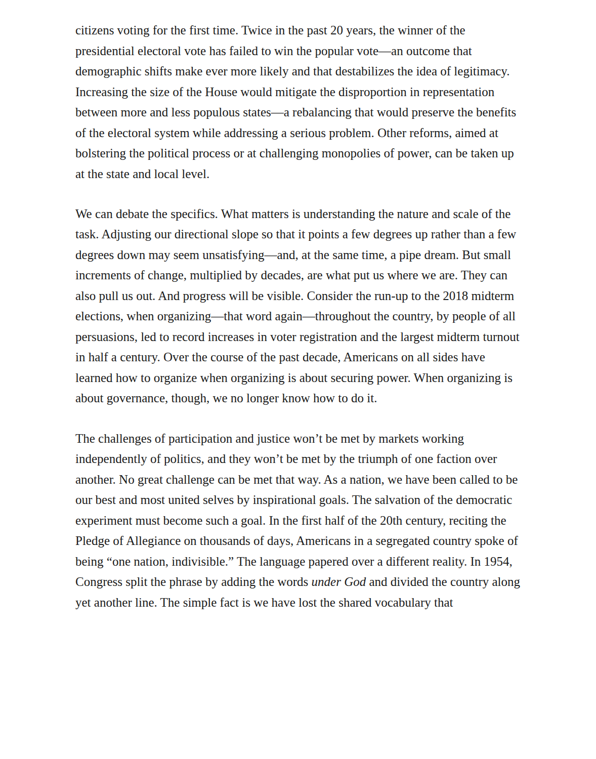citizens voting for the first time. Twice in the past 20 years, the winner of the presidential electoral vote has failed to win the popular vote—an outcome that demographic shifts make ever more likely and that destabilizes the idea of legitimacy. Increasing the size of the House would mitigate the disproportion in representation between more and less populous states—a rebalancing that would preserve the benefits of the electoral system while addressing a serious problem. Other reforms, aimed at bolstering the political process or at challenging monopolies of power, can be taken up at the state and local level.
We can debate the specifics. What matters is understanding the nature and scale of the task. Adjusting our directional slope so that it points a few degrees up rather than a few degrees down may seem unsatisfying—and, at the same time, a pipe dream. But small increments of change, multiplied by decades, are what put us where we are. They can also pull us out. And progress will be visible. Consider the run-up to the 2018 midterm elections, when organizing—that word again—throughout the country, by people of all persuasions, led to record increases in voter registration and the largest midterm turnout in half a century. Over the course of the past decade, Americans on all sides have learned how to organize when organizing is about securing power. When organizing is about governance, though, we no longer know how to do it.
The challenges of participation and justice won’t be met by markets working independently of politics, and they won’t be met by the triumph of one faction over another. No great challenge can be met that way. As a nation, we have been called to be our best and most united selves by inspirational goals. The salvation of the democratic experiment must become such a goal. In the first half of the 20th century, reciting the Pledge of Allegiance on thousands of days, Americans in a segregated country spoke of being “one nation, indivisible.” The language papered over a different reality. In 1954, Congress split the phrase by adding the words under God and divided the country along yet another line. The simple fact is we have lost the shared vocabulary that